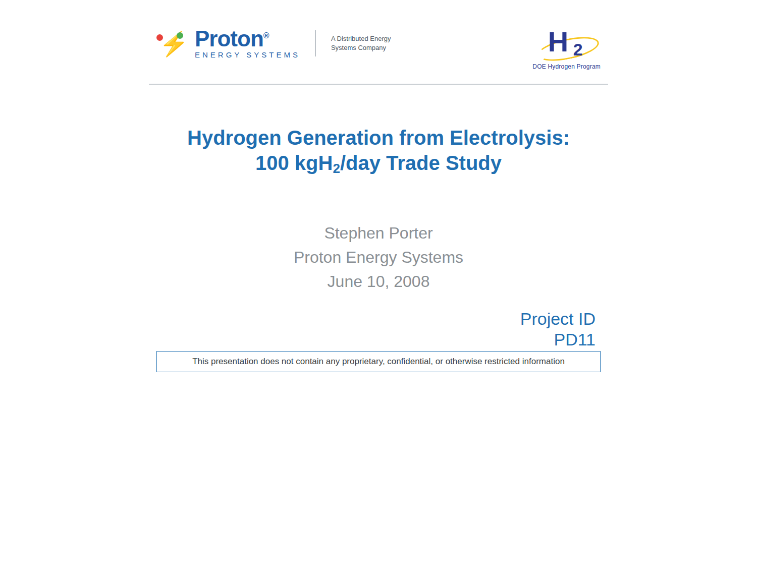Proton®
ENERGY SYSTEMS
A Distributed Energy
Systems Company
H 2
DOE Hydrogen Program
Hydrogen Generation from Electrolysis:
100 kgH2/day Trade Study
Stephen Porter
Proton Energy Systems
June 10, 2008
Project ID
PD11
This presentation does not contain any proprietary, confidential, or otherwise restricted information